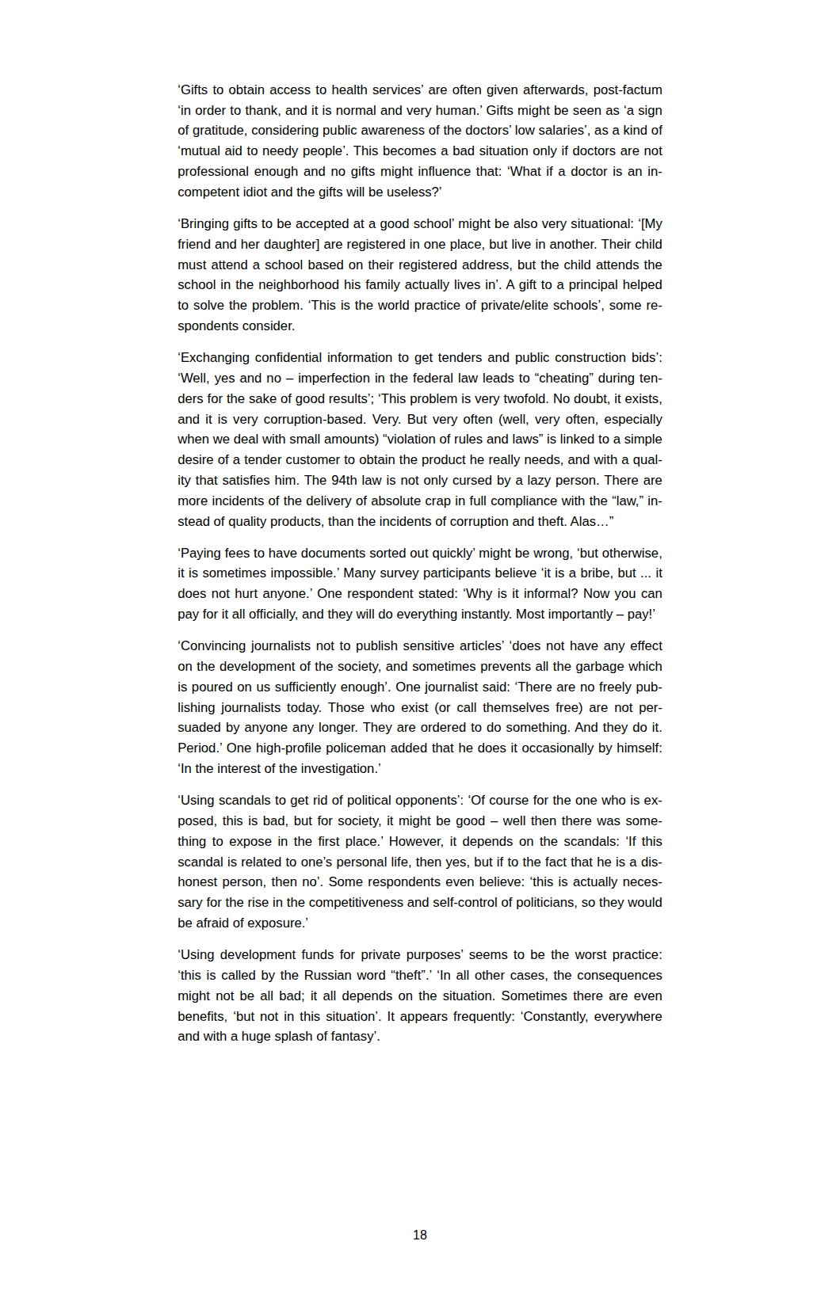‘Gifts to obtain access to health services’ are often given afterwards, post-factum ‘in order to thank, and it is normal and very human.’ Gifts might be seen as ‘a sign of gratitude, considering public awareness of the doctors’ low salaries’, as a kind of ‘mutual aid to needy people’. This becomes a bad situation only if doctors are not professional enough and no gifts might influence that: ‘What if a doctor is an incompetent idiot and the gifts will be useless?’
‘Bringing gifts to be accepted at a good school’ might be also very situational: ‘[My friend and her daughter] are registered in one place, but live in another. Their child must attend a school based on their registered address, but the child attends the school in the neighborhood his family actually lives in’. A gift to a principal helped to solve the problem. ‘This is the world practice of private/elite schools’, some respondents consider.
‘Exchanging confidential information to get tenders and public construction bids’: ‘Well, yes and no – imperfection in the federal law leads to “cheating” during tenders for the sake of good results’; ‘This problem is very twofold. No doubt, it exists, and it is very corruption-based. Very. But very often (well, very often, especially when we deal with small amounts) “violation of rules and laws” is linked to a simple desire of a tender customer to obtain the product he really needs, and with a quality that satisfies him. The 94th law is not only cursed by a lazy person. There are more incidents of the delivery of absolute crap in full compliance with the “law,” instead of quality products, than the incidents of corruption and theft. Alas…”
‘Paying fees to have documents sorted out quickly’ might be wrong, ‘but otherwise, it is sometimes impossible.’ Many survey participants believe ‘it is a bribe, but ... it does not hurt anyone.’ One respondent stated: ‘Why is it informal? Now you can pay for it all officially, and they will do everything instantly. Most importantly – pay!’
‘Convincing journalists not to publish sensitive articles’ ‘does not have any effect on the development of the society, and sometimes prevents all the garbage which is poured on us sufficiently enough’. One journalist said: ‘There are no freely publishing journalists today. Those who exist (or call themselves free) are not persuaded by anyone any longer. They are ordered to do something. And they do it. Period.’ One high-profile policeman added that he does it occasionally by himself: ‘In the interest of the investigation.’
‘Using scandals to get rid of political opponents’: ‘Of course for the one who is exposed, this is bad, but for society, it might be good – well then there was something to expose in the first place.’ However, it depends on the scandals: ‘If this scandal is related to one’s personal life, then yes, but if to the fact that he is a dishonest person, then no’. Some respondents even believe: ‘this is actually necessary for the rise in the competitiveness and self-control of politicians, so they would be afraid of exposure.’
‘Using development funds for private purposes’ seems to be the worst practice: ‘this is called by the Russian word “theft”.’ ‘In all other cases, the consequences might not be all bad; it all depends on the situation. Sometimes there are even benefits, ‘but not in this situation’. It appears frequently: ‘Constantly, everywhere and with a huge splash of fantasy’.
18